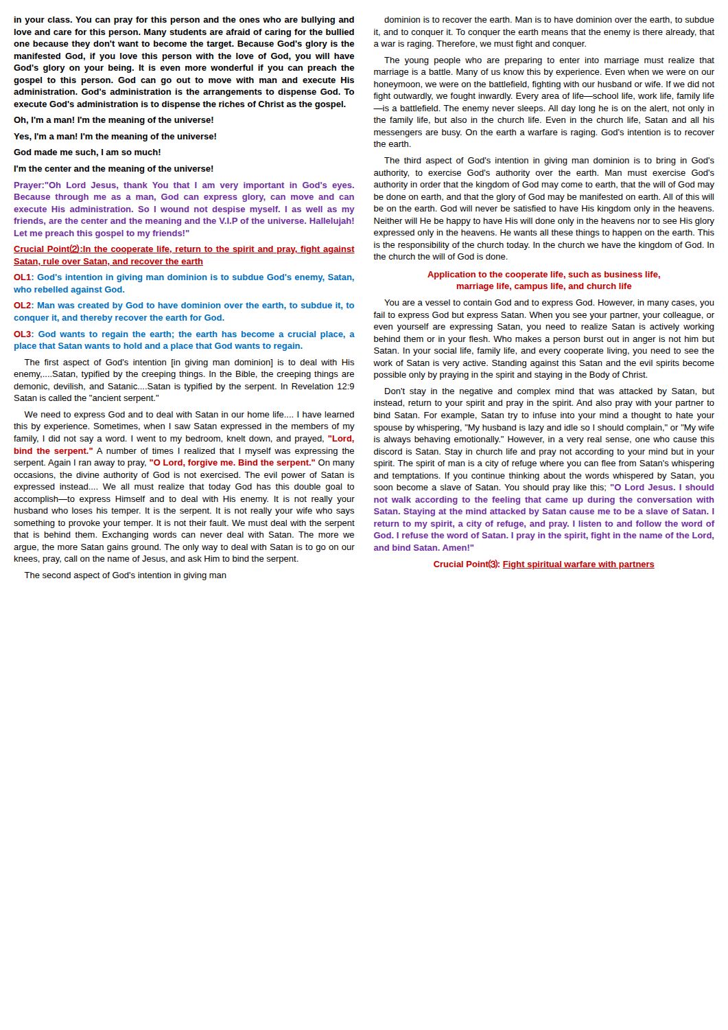in your class. You can pray for this person and the ones who are bullying and love and care for this person. Many students are afraid of caring for the bullied one because they don't want to become the target. Because God's glory is the manifested God, if you love this person with the love of God, you will have God's glory on your being. It is even more wonderful if you can preach the gospel to this person. God can go out to move with man and execute His administration. God's administration is the arrangements to dispense God. To execute God's administration is to dispense the riches of Christ as the gospel.
Oh, I'm a man! I'm the meaning of the universe!
Yes, I'm a man! I'm the meaning of the universe!
God made me such, I am so much!
I'm the center and the meaning of the universe!
Prayer:"Oh Lord Jesus, thank You that I am very important in God's eyes. Because through me as a man, God can express glory, can move and can execute His administration. So I wound not despise myself. I as well as my friends, are the center and the meaning and the V.I.P of the universe. Hallelujah! Let me preach this gospel to my friends!"
Crucial Point ⑵:In the cooperate life, return to the spirit and pray, fight against Satan, rule over Satan, and recover the earth
OL1: God's intention in giving man dominion is to subdue God's enemy, Satan, who rebelled against God.
OL2: Man was created by God to have dominion over the earth, to subdue it, to conquer it, and thereby recover the earth for God.
OL3: God wants to regain the earth; the earth has become a crucial place, a place that Satan wants to hold and a place that God wants to regain.
The first aspect of God's intention [in giving man dominion] is to deal with His enemy,....Satan, typified by the creeping things. In the Bible, the creeping things are demonic, devilish, and Satanic....Satan is typified by the serpent. In Revelation 12:9 Satan is called the "ancient serpent."
We need to express God and to deal with Satan in our home life.... I have learned this by experience. Sometimes, when I saw Satan expressed in the members of my family, I did not say a word. I went to my bedroom, knelt down, and prayed, "Lord, bind the serpent." A number of times I realized that I myself was expressing the serpent. Again I ran away to pray, "O Lord, forgive me. Bind the serpent." On many occasions, the divine authority of God is not exercised. The evil power of Satan is expressed instead.... We all must realize that today God has this double goal to accomplish—to express Himself and to deal with His enemy. It is not really your husband who loses his temper. It is the serpent. It is not really your wife who says something to provoke your temper. It is not their fault. We must deal with the serpent that is behind them. Exchanging words can never deal with Satan. The more we argue, the more Satan gains ground. The only way to deal with Satan is to go on our knees, pray, call on the name of Jesus, and ask Him to bind the serpent.
The second aspect of God's intention in giving man
dominion is to recover the earth. Man is to have dominion over the earth, to subdue it, and to conquer it. To conquer the earth means that the enemy is there already, that a war is raging. Therefore, we must fight and conquer.
The young people who are preparing to enter into marriage must realize that marriage is a battle. Many of us know this by experience. Even when we were on our honeymoon, we were on the battlefield, fighting with our husband or wife. If we did not fight outwardly, we fought inwardly. Every area of life—school life, work life, family life—is a battlefield. The enemy never sleeps. All day long he is on the alert, not only in the family life, but also in the church life. Even in the church life, Satan and all his messengers are busy. On the earth a warfare is raging. God's intention is to recover the earth.
The third aspect of God's intention in giving man dominion is to bring in God's authority, to exercise God's authority over the earth. Man must exercise God's authority in order that the kingdom of God may come to earth, that the will of God may be done on earth, and that the glory of God may be manifested on earth. All of this will be on the earth. God will never be satisfied to have His kingdom only in the heavens. Neither will He be happy to have His will done only in the heavens nor to see His glory expressed only in the heavens. He wants all these things to happen on the earth. This is the responsibility of the church today. In the church we have the kingdom of God. In the church the will of God is done.
Application to the cooperate life, such as business life,
marriage life, campus life, and church life
You are a vessel to contain God and to express God. However, in many cases, you fail to express God but express Satan. When you see your partner, your colleague, or even yourself are expressing Satan, you need to realize Satan is actively working behind them or in your flesh. Who makes a person burst out in anger is not him but Satan. In your social life, family life, and every cooperate living, you need to see the work of Satan is very active. Standing against this Satan and the evil spirits become possible only by praying in the spirit and staying in the Body of Christ.
Don't stay in the negative and complex mind that was attacked by Satan, but instead, return to your spirit and pray in the spirit. And also pray with your partner to bind Satan. For example, Satan try to infuse into your mind a thought to hate your spouse by whispering, "My husband is lazy and idle so I should complain," or "My wife is always behaving emotionally." However, in a very real sense, one who cause this discord is Satan. Stay in church life and pray not according to your mind but in your spirit. The spirit of man is a city of refuge where you can flee from Satan's whispering and temptations. If you continue thinking about the words whispered by Satan, you soon become a slave of Satan. You should pray like this; "O Lord Jesus. I should not walk according to the feeling that came up during the conversation with Satan. Staying at the mind attacked by Satan cause me to be a slave of Satan. I return to my spirit, a city of refuge, and pray. I listen to and follow the word of God. I refuse the word of Satan. I pray in the spirit, fight in the name of the Lord, and bind Satan. Amen!"
Crucial Point ⑶: Fight spiritual warfare with partners